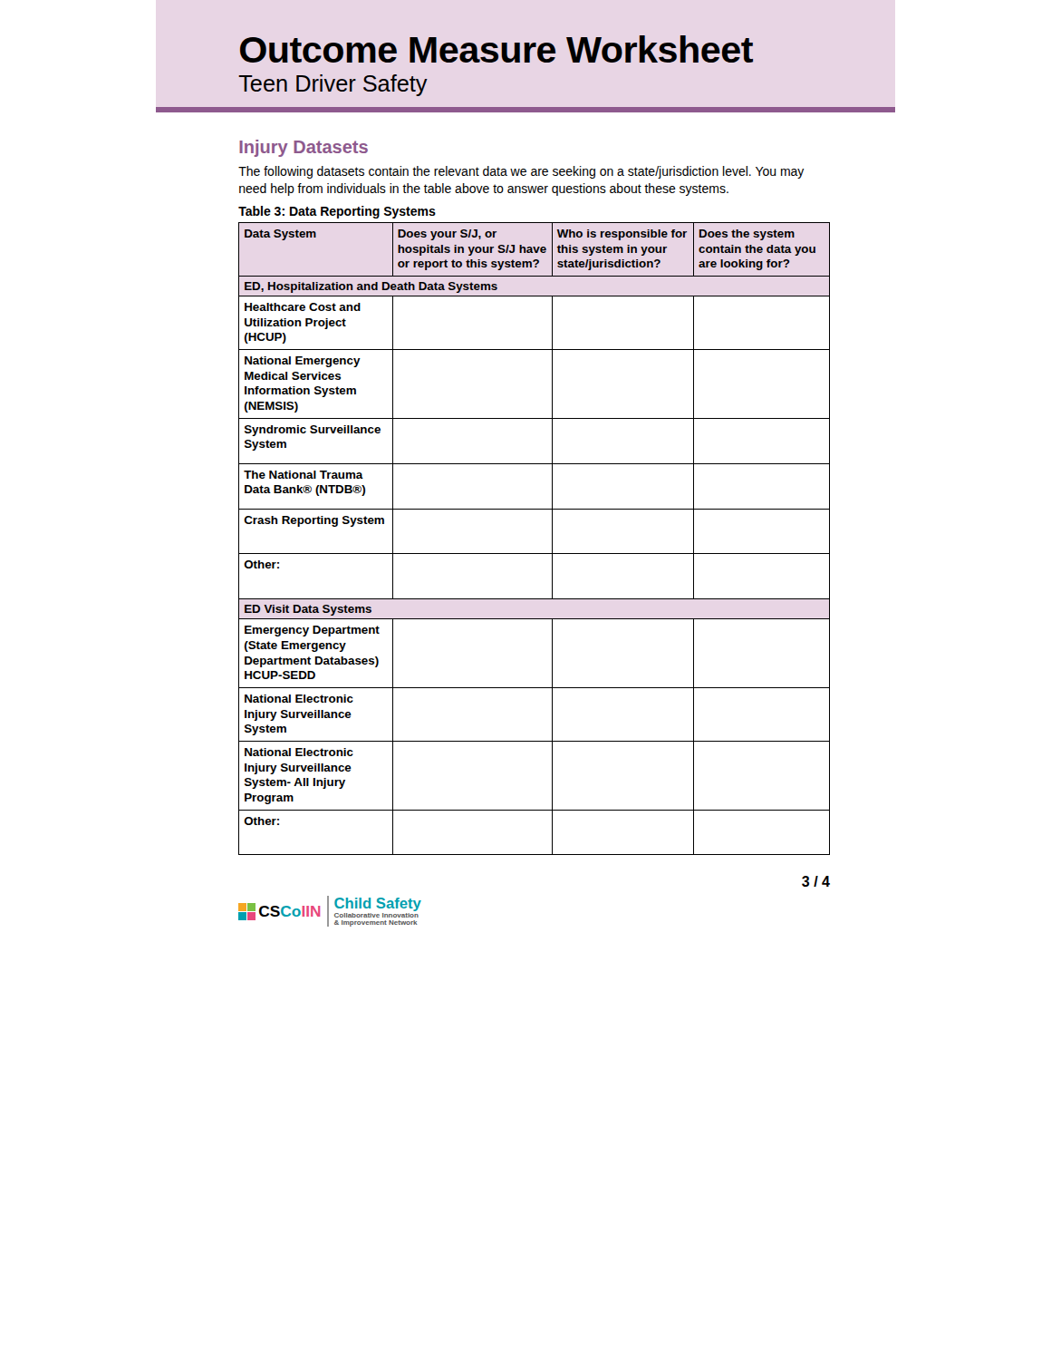Outcome Measure Worksheet
Teen Driver Safety
Injury Datasets
The following datasets contain the relevant data we are seeking on a state/jurisdiction level. You may need help from individuals in the table above to answer questions about these systems.
Table 3: Data Reporting Systems
| Data System | Does your S/J, or hospitals in your S/J have or report to this system? | Who is responsible for this system in your state/jurisdiction? | Does the system contain the data you are looking for? |
| --- | --- | --- | --- |
| ED, Hospitalization and Death Data Systems |
| Healthcare Cost and Utilization Project (HCUP) | | | |
| National Emergency Medical Services Information System (NEMSIS) | | | |
| Syndromic Surveillance System | | | |
| The National Trauma Data Bank® (NTDB®) | | | |
| Crash Reporting System | | | |
| Other: | | | |
| ED Visit Data Systems |
| Emergency Department (State Emergency Department Databases) HCUP-SEDD | | | |
| National Electronic Injury Surveillance System | | | |
| National Electronic Injury Surveillance System- All Injury Program | | | |
| Other: | | | |
3 / 4
CS Co IIN
Child Safety
Collaborative Innovation
& Improvement Network